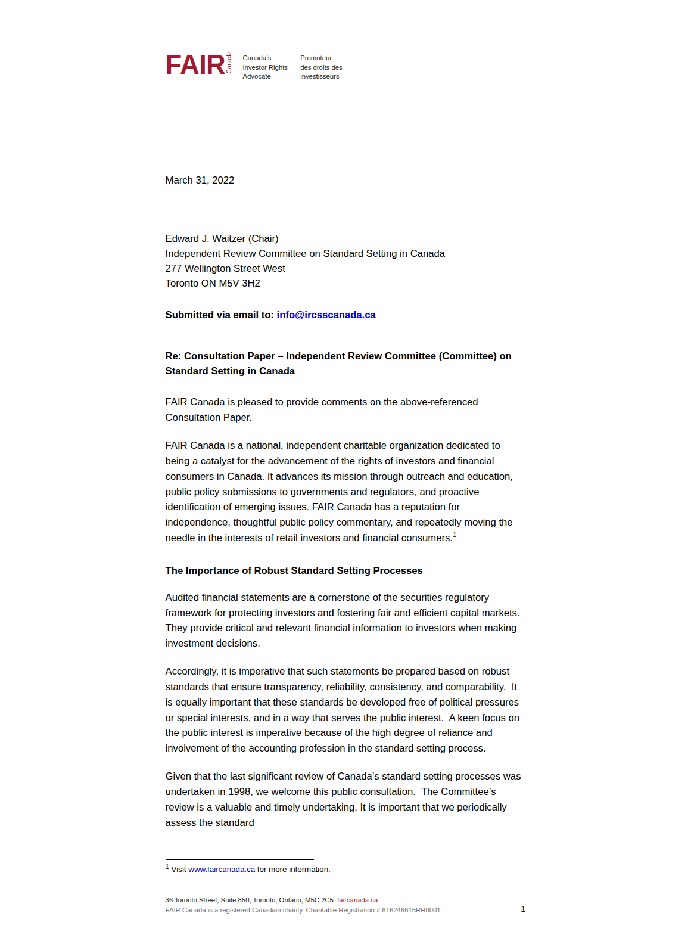FAIR Canada
Canada’s
Investor Rights
Advocate
Promoteur
des droits des
investisseurs
March 31, 2022
Edward J. Waitzer (Chair)
Independent Review Committee on Standard Setting in Canada
277 Wellington Street West
Toronto ON M5V 3H2
Submitted via email to: info@ircsscanada.ca
Re: Consultation Paper – Independent Review Committee (Committee) on Standard Setting in Canada
FAIR Canada is pleased to provide comments on the above-referenced Consultation Paper.
FAIR Canada is a national, independent charitable organization dedicated to being a catalyst for the advancement of the rights of investors and financial consumers in Canada. It advances its mission through outreach and education, public policy submissions to governments and regulators, and proactive identification of emerging issues. FAIR Canada has a reputation for independence, thoughtful public policy commentary, and repeatedly moving the needle in the interests of retail investors and financial consumers.1
The Importance of Robust Standard Setting Processes
Audited financial statements are a cornerstone of the securities regulatory framework for protecting investors and fostering fair and efficient capital markets. They provide critical and relevant financial information to investors when making investment decisions.
Accordingly, it is imperative that such statements be prepared based on robust standards that ensure transparency, reliability, consistency, and comparability. It is equally important that these standards be developed free of political pressures or special interests, and in a way that serves the public interest. A keen focus on the public interest is imperative because of the high degree of reliance and involvement of the accounting profession in the standard setting process.
Given that the last significant review of Canada’s standard setting processes was undertaken in 1998, we welcome this public consultation. The Committee’s review is a valuable and timely undertaking. It is important that we periodically assess the standard
1 Visit www.faircanada.ca for more information.
36 Toronto Street, Suite 850, Toronto, Ontario, M5C 2C5 faircanada.ca
FAIR Canada is a registered Canadian charity. Charitable Registration # 816246615RR0001.
1